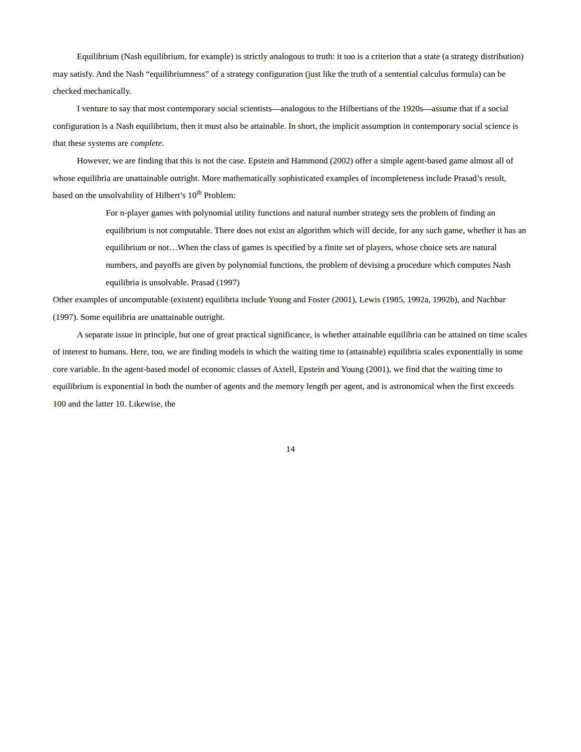Equilibrium (Nash equilibrium, for example) is strictly analogous to truth: it too is a criterion that a state (a strategy distribution) may satisfy. And the Nash “equilibriumness” of a strategy configuration (just like the truth of a sentential calculus formula) can be checked mechanically.
I venture to say that most contemporary social scientists—analogous to the Hilbertians of the 1920s—assume that if a social configuration is a Nash equilibrium, then it must also be attainable. In short, the implicit assumption in contemporary social science is that these systems are complete.
However, we are finding that this is not the case. Epstein and Hammond (2002) offer a simple agent-based game almost all of whose equilibria are unattainable outright. More mathematically sophisticated examples of incompleteness include Prasad’s result, based on the unsolvability of Hilbert’s 10th Problem:
For n-player games with polynomial utility functions and natural number strategy sets the problem of finding an equilibrium is not computable. There does not exist an algorithm which will decide, for any such game, whether it has an equilibrium or not…When the class of games is specified by a finite set of players, whose choice sets are natural numbers, and payoffs are given by polynomial functions, the problem of devising a procedure which computes Nash equilibria is unsolvable. Prasad (1997)
Other examples of uncomputable (existent) equilibria include Young and Foster (2001), Lewis (1985, 1992a, 1992b), and Nachbar (1997). Some equilibria are unattainable outright.
A separate issue in principle, but one of great practical significance, is whether attainable equilibria can be attained on time scales of interest to humans. Here, too, we are finding models in which the waiting time to (attainable) equilibria scales exponentially in some core variable. In the agent-based model of economic classes of Axtell, Epstein and Young (2001), we find that the waiting time to equilibrium is exponential in both the number of agents and the memory length per agent, and is astronomical when the first exceeds 100 and the latter 10. Likewise, the
14